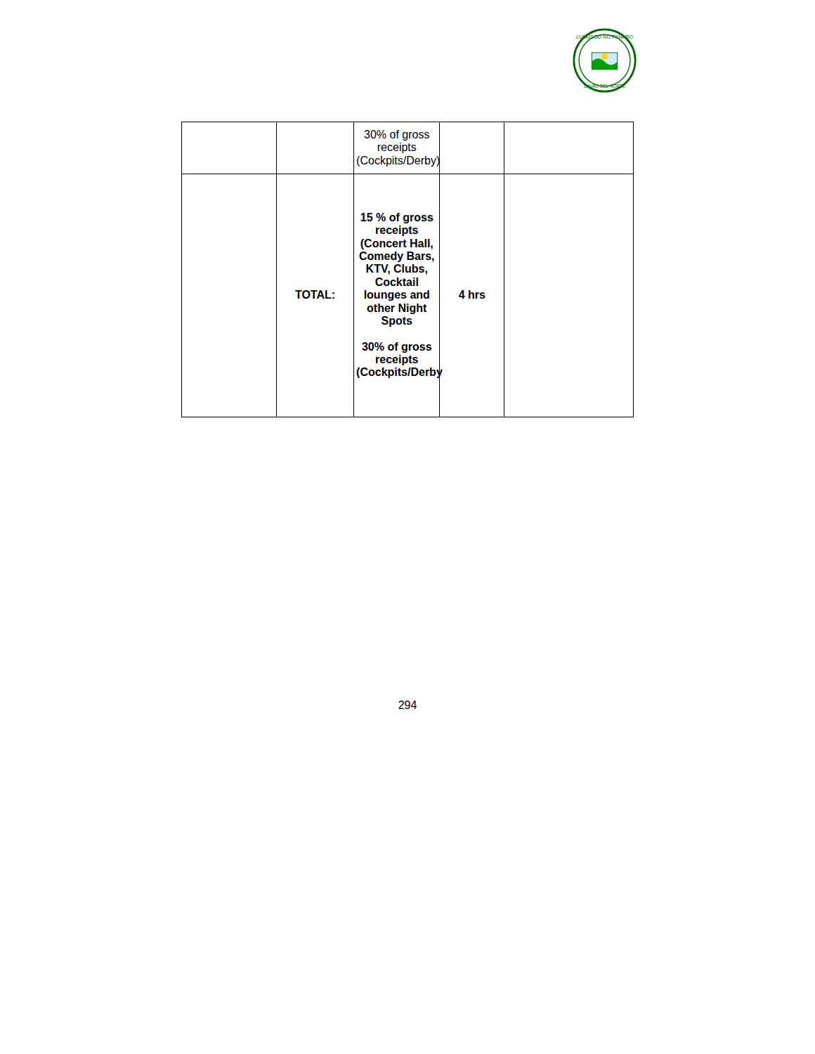| | | 30% of gross receipts (Cockpits/Derby) | | |
| | TOTAL: | 15 % of gross receipts (Concert Hall, Comedy Bars, KTV, Clubs, Cocktail lounges and other Night Spots 30% of gross receipts (Cockpits/Derby | 4 hrs | |
294